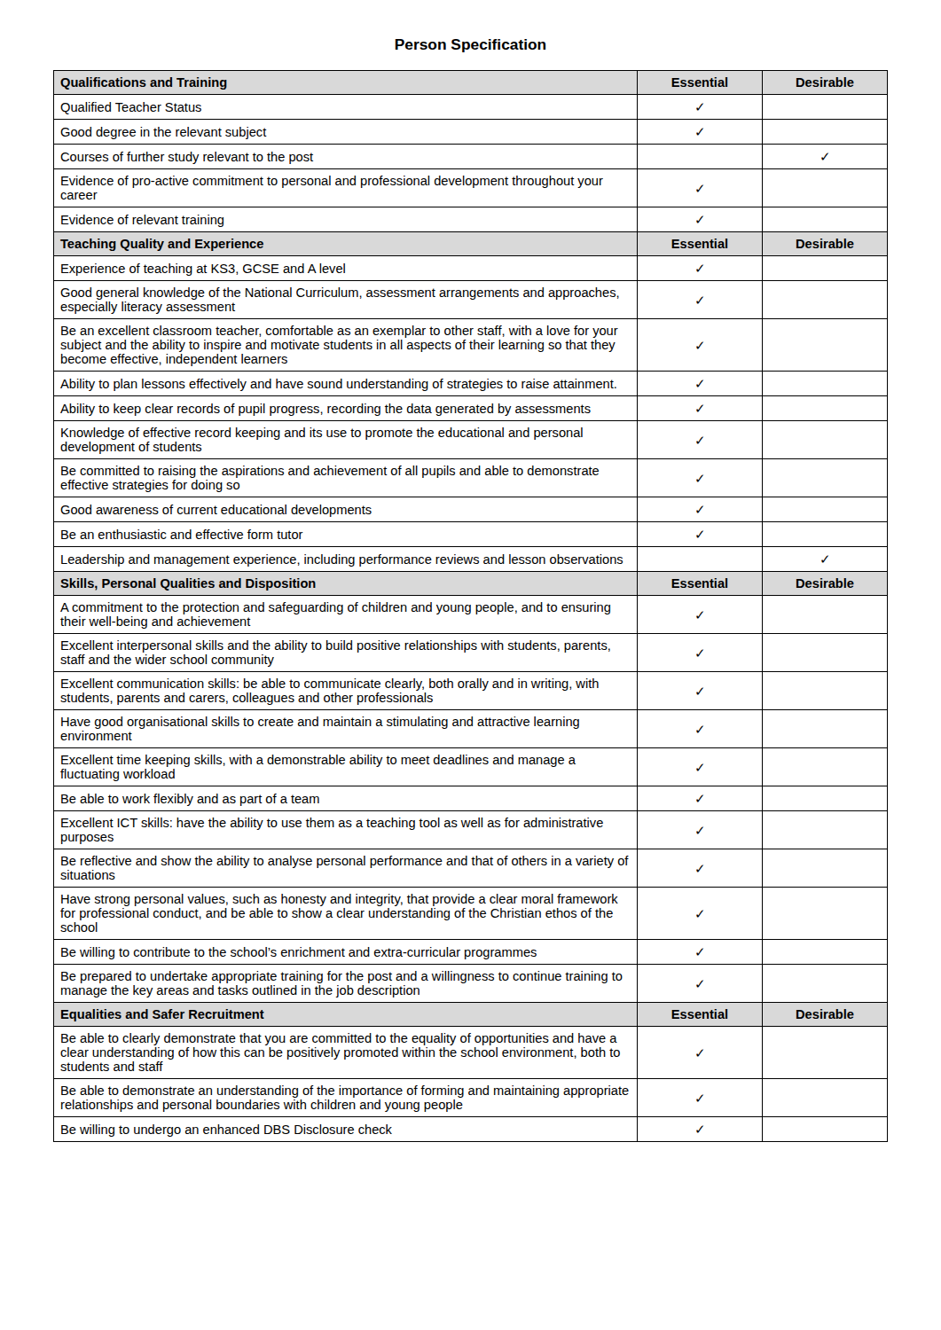Person Specification
| Qualifications and Training | Essential | Desirable |
| --- | --- | --- |
| Qualified Teacher Status | ✓ | |
| Good degree in the relevant subject | ✓ | |
| Courses of further study relevant to the post | | ✓ |
| Evidence of pro-active commitment to personal and professional development throughout your career | ✓ | |
| Evidence of relevant training | ✓ | |
| Teaching Quality and Experience | Essential | Desirable |
| Experience of teaching at KS3, GCSE and A level | ✓ | |
| Good general knowledge of the National Curriculum, assessment arrangements and approaches, especially literacy assessment | ✓ | |
| Be an excellent classroom teacher, comfortable as an exemplar to other staff, with a love for your subject and the ability to inspire and motivate students in all aspects of their learning so that they become effective, independent learners | ✓ | |
| Ability to plan lessons effectively and have sound understanding of strategies to raise attainment. | ✓ | |
| Ability to keep clear records of pupil progress, recording the data generated by assessments | ✓ | |
| Knowledge of effective record keeping and its use to promote the educational and personal development of students | ✓ | |
| Be committed to raising the aspirations and achievement of all pupils and able to demonstrate effective strategies for doing so | ✓ | |
| Good awareness of current educational developments | ✓ | |
| Be an enthusiastic and effective form tutor | ✓ | |
| Leadership and management experience, including performance reviews and lesson observations | | ✓ |
| Skills, Personal Qualities and Disposition | Essential | Desirable |
| A commitment to the protection and safeguarding of children and young people, and to ensuring their well-being and achievement | ✓ | |
| Excellent interpersonal skills and the ability to build positive relationships with students, parents, staff and the wider school community | ✓ | |
| Excellent communication skills: be able to communicate clearly, both orally and in writing, with students, parents and carers, colleagues and other professionals | ✓ | |
| Have good organisational skills to create and maintain a stimulating and attractive learning environment | ✓ | |
| Excellent time keeping skills, with a demonstrable ability to meet deadlines and manage a fluctuating workload | ✓ | |
| Be able to work flexibly and as part of a team | ✓ | |
| Excellent ICT skills: have the ability to use them as a teaching tool as well as for administrative purposes | ✓ | |
| Be reflective and show the ability to analyse personal performance and that of others in a variety of situations | ✓ | |
| Have strong personal values, such as honesty and integrity, that provide a clear moral framework for professional conduct, and be able to show a clear understanding of the Christian ethos of the school | ✓ | |
| Be willing to contribute to the school’s enrichment and extra-curricular programmes | ✓ | |
| Be prepared to undertake appropriate training for the post and a willingness to continue training to manage the key areas and tasks outlined in the job description | ✓ | |
| Equalities and Safer Recruitment | Essential | Desirable |
| Be able to clearly demonstrate that you are committed to the equality of opportunities and have a clear understanding of how this can be positively promoted within the school environment, both to students and staff | ✓ | |
| Be able to demonstrate an understanding of the importance of forming and maintaining appropriate relationships and personal boundaries with children and young people | ✓ | |
| Be willing to undergo an enhanced DBS Disclosure check | ✓ | |